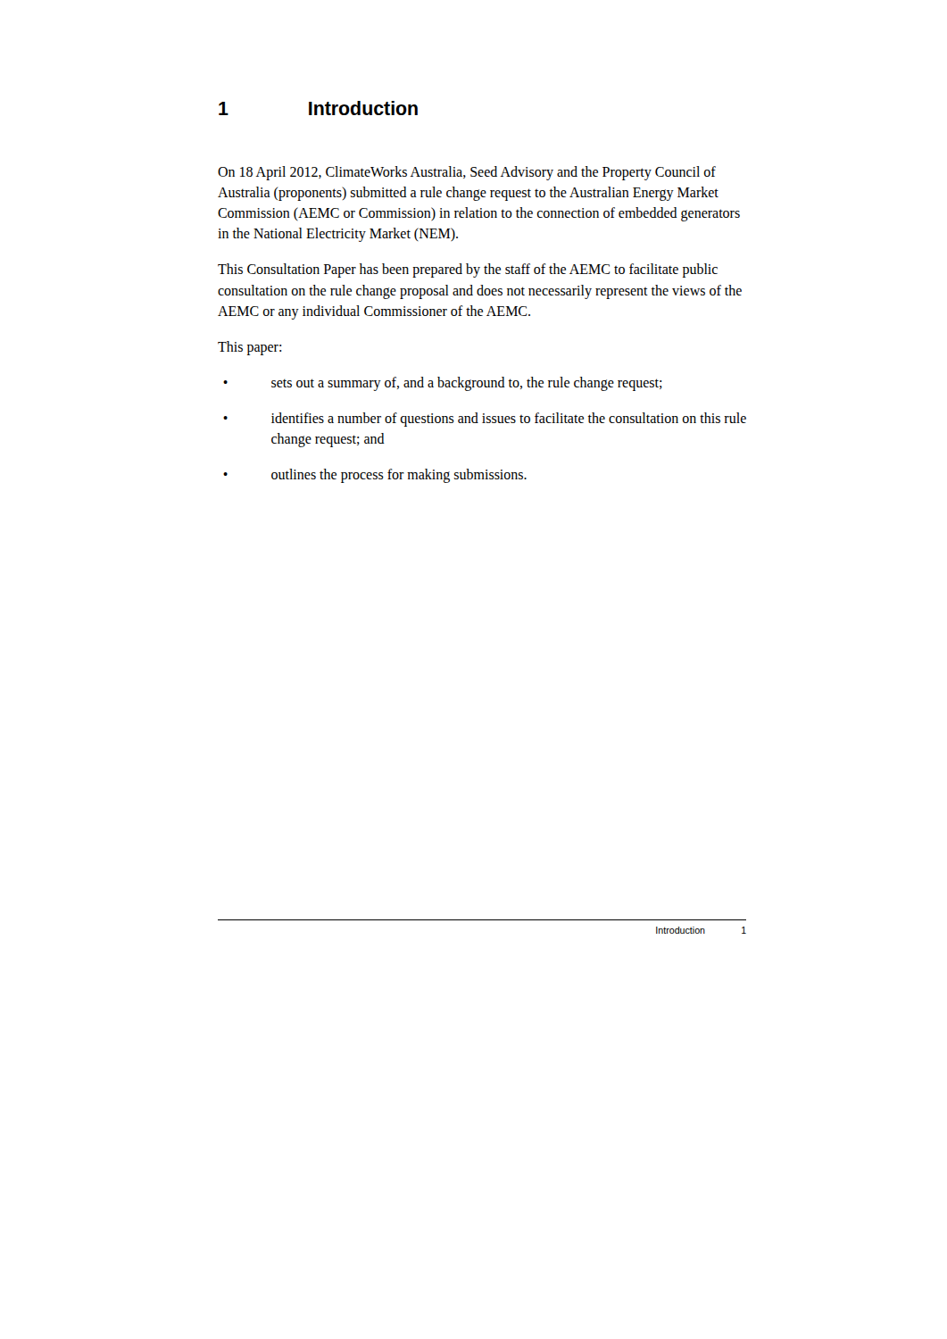1 Introduction
On 18 April 2012, ClimateWorks Australia, Seed Advisory and the Property Council of Australia (proponents) submitted a rule change request to the Australian Energy Market Commission (AEMC or Commission) in relation to the connection of embedded generators in the National Electricity Market (NEM).
This Consultation Paper has been prepared by the staff of the AEMC to facilitate public consultation on the rule change proposal and does not necessarily represent the views of the AEMC or any individual Commissioner of the AEMC.
This paper:
sets out a summary of, and a background to, the rule change request;
identifies a number of questions and issues to facilitate the consultation on this rule change request; and
outlines the process for making submissions.
Introduction 1